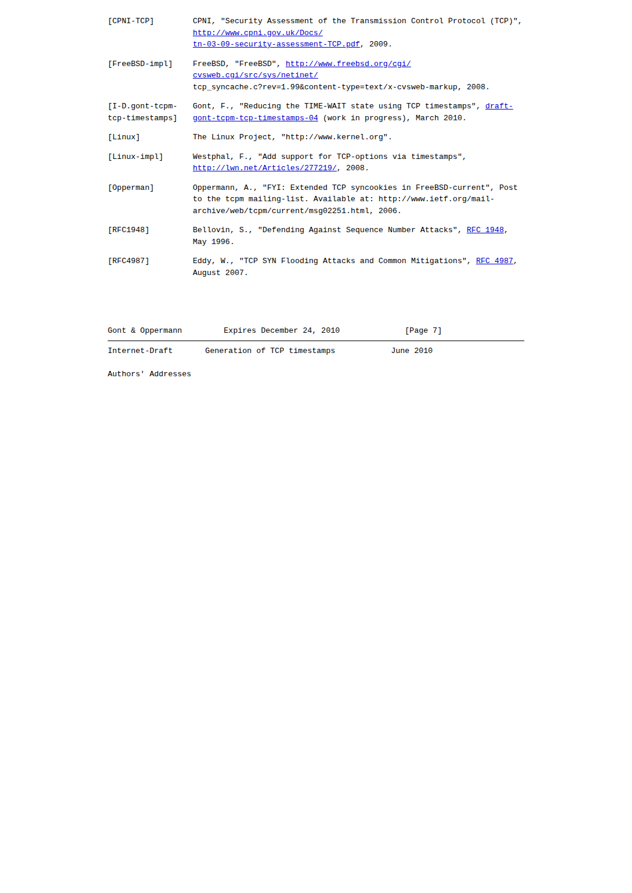[CPNI-TCP]
CPNI, "Security Assessment of the Transmission Control Protocol (TCP)", http://www.cpni.gov.uk/Docs/
tn-03-09-security-assessment-TCP.pdf, 2009.
[FreeBSD-impl]
FreeBSD, "FreeBSD", http://www.freebsd.org/cgi/
cvsweb.cgi/src/sys/netinet/
tcp_syncache.c?rev=1.99&content-type=text/x-cvsweb-markup, 2008.
[I-D.gont-tcpm-tcp-timestamps]
Gont, F., "Reducing the TIME-WAIT state using TCP timestamps", draft-gont-tcpm-tcp-timestamps-04 (work in progress), March 2010.
[Linux]
The Linux Project, "http://www.kernel.org".
[Linux-impl]
Westphal, F., "Add support for TCP-options via timestamps", http://lwn.net/Articles/277219/, 2008.
[Opperman]
Oppermann, A., "FYI: Extended TCP syncookies in FreeBSD-current", Post to the tcpm mailing-list. Available at: http://www.ietf.org/mail-archive/web/tcpm/current/msg02251.html, 2006.
[RFC1948]
Bellovin, S., "Defending Against Sequence Number Attacks", RFC 1948, May 1996.
[RFC4987]
Eddy, W., "TCP SYN Flooding Attacks and Common Mitigations", RFC 4987, August 2007.
Gont & Oppermann         Expires December 24, 2010              [Page 7]
Internet-Draft       Generation of TCP timestamps            June 2010
Authors' Addresses